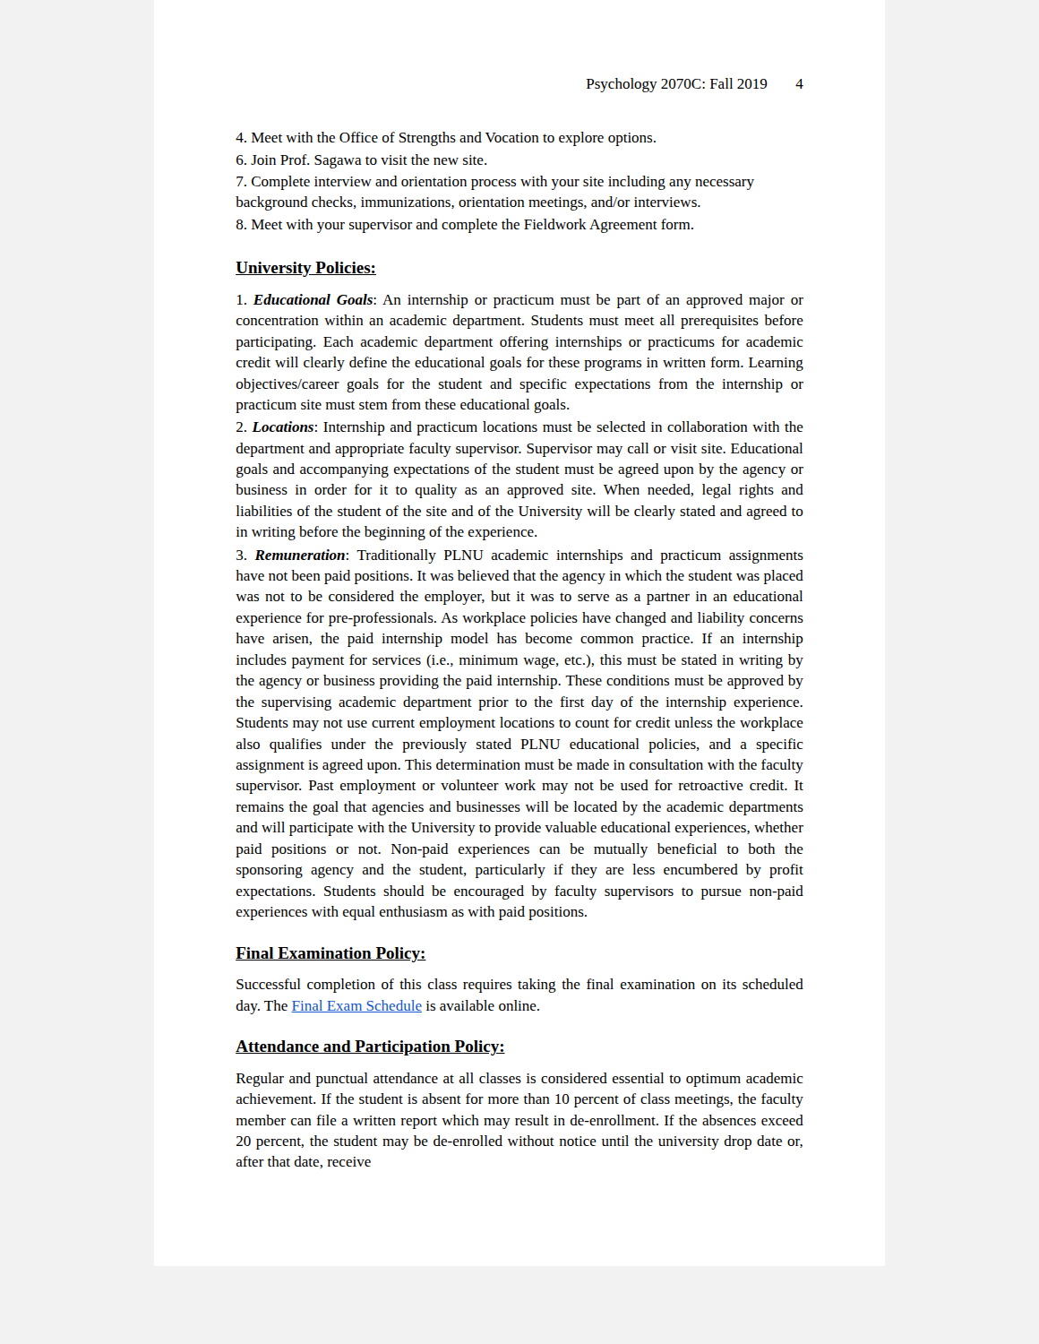Psychology 2070C: Fall 2019 4
4. Meet with the Office of Strengths and Vocation to explore options.
6. Join Prof. Sagawa to visit the new site.
7. Complete interview and orientation process with your site including any necessary background checks, immunizations, orientation meetings, and/or interviews.
8. Meet with your supervisor and complete the Fieldwork Agreement form.
University Policies:
1. Educational Goals: An internship or practicum must be part of an approved major or concentration within an academic department. Students must meet all prerequisites before participating. Each academic department offering internships or practicums for academic credit will clearly define the educational goals for these programs in written form. Learning objectives/career goals for the student and specific expectations from the internship or practicum site must stem from these educational goals.
2. Locations: Internship and practicum locations must be selected in collaboration with the department and appropriate faculty supervisor. Supervisor may call or visit site. Educational goals and accompanying expectations of the student must be agreed upon by the agency or business in order for it to quality as an approved site. When needed, legal rights and liabilities of the student of the site and of the University will be clearly stated and agreed to in writing before the beginning of the experience.
3. Remuneration: Traditionally PLNU academic internships and practicum assignments have not been paid positions. It was believed that the agency in which the student was placed was not to be considered the employer, but it was to serve as a partner in an educational experience for pre-professionals. As workplace policies have changed and liability concerns have arisen, the paid internship model has become common practice. If an internship includes payment for services (i.e., minimum wage, etc.), this must be stated in writing by the agency or business providing the paid internship. These conditions must be approved by the supervising academic department prior to the first day of the internship experience. Students may not use current employment locations to count for credit unless the workplace also qualifies under the previously stated PLNU educational policies, and a specific assignment is agreed upon. This determination must be made in consultation with the faculty supervisor. Past employment or volunteer work may not be used for retroactive credit. It remains the goal that agencies and businesses will be located by the academic departments and will participate with the University to provide valuable educational experiences, whether paid positions or not. Non-paid experiences can be mutually beneficial to both the sponsoring agency and the student, particularly if they are less encumbered by profit expectations. Students should be encouraged by faculty supervisors to pursue non-paid experiences with equal enthusiasm as with paid positions.
Final Examination Policy:
Successful completion of this class requires taking the final examination on its scheduled day. The Final Exam Schedule is available online.
Attendance and Participation Policy:
Regular and punctual attendance at all classes is considered essential to optimum academic achievement. If the student is absent for more than 10 percent of class meetings, the faculty member can file a written report which may result in de-enrollment. If the absences exceed 20 percent, the student may be de-enrolled without notice until the university drop date or, after that date, receive